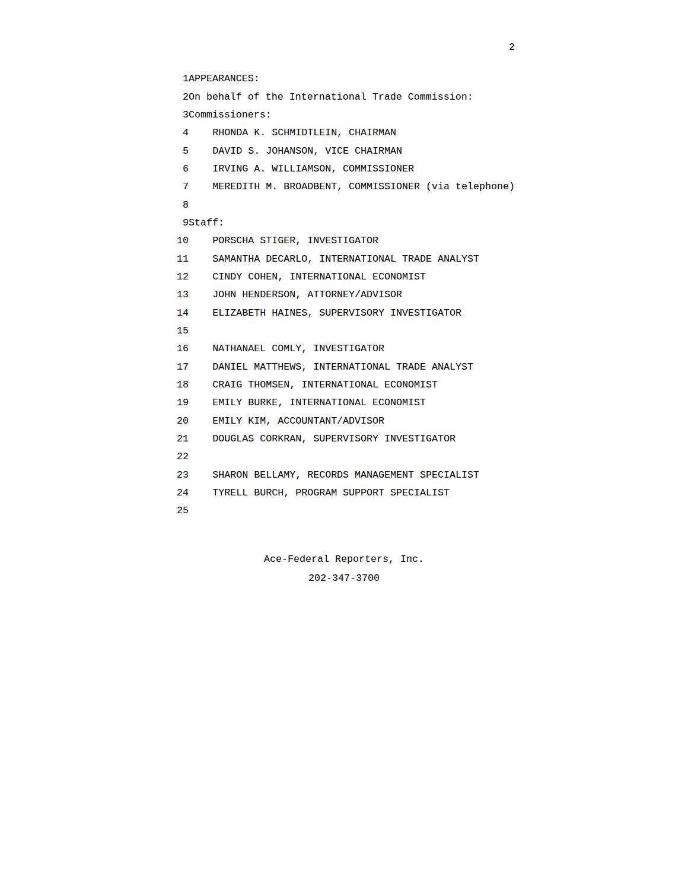2
| 1 | APPEARANCES: |
| 2 | On behalf of the International Trade Commission: |
| 3 | Commissioners: |
| 4 | RHONDA K. SCHMIDTLEIN, CHAIRMAN |
| 5 | DAVID S. JOHANSON, VICE CHAIRMAN |
| 6 | IRVING A. WILLIAMSON, COMMISSIONER |
| 7 | MEREDITH M. BROADBENT, COMMISSIONER (via telephone) |
| 8 | |
| 9 | Staff: |
| 10 | PORSCHA STIGER, INVESTIGATOR |
| 11 | SAMANTHA DECARLO, INTERNATIONAL TRADE ANALYST |
| 12 | CINDY COHEN, INTERNATIONAL ECONOMIST |
| 13 | JOHN HENDERSON, ATTORNEY/ADVISOR |
| 14 | ELIZABETH HAINES, SUPERVISORY INVESTIGATOR |
| 15 | |
| 16 | NATHANAEL COMLY, INVESTIGATOR |
| 17 | DANIEL MATTHEWS, INTERNATIONAL TRADE ANALYST |
| 18 | CRAIG THOMSEN, INTERNATIONAL ECONOMIST |
| 19 | EMILY BURKE, INTERNATIONAL ECONOMIST |
| 20 | EMILY KIM, ACCOUNTANT/ADVISOR |
| 21 | DOUGLAS CORKRAN, SUPERVISORY INVESTIGATOR |
| 22 | |
| 23 | SHARON BELLAMY, RECORDS MANAGEMENT SPECIALIST |
| 24 | TYRELL BURCH, PROGRAM SUPPORT SPECIALIST |
| 25 | |
Ace-Federal Reporters, Inc.
202-347-3700